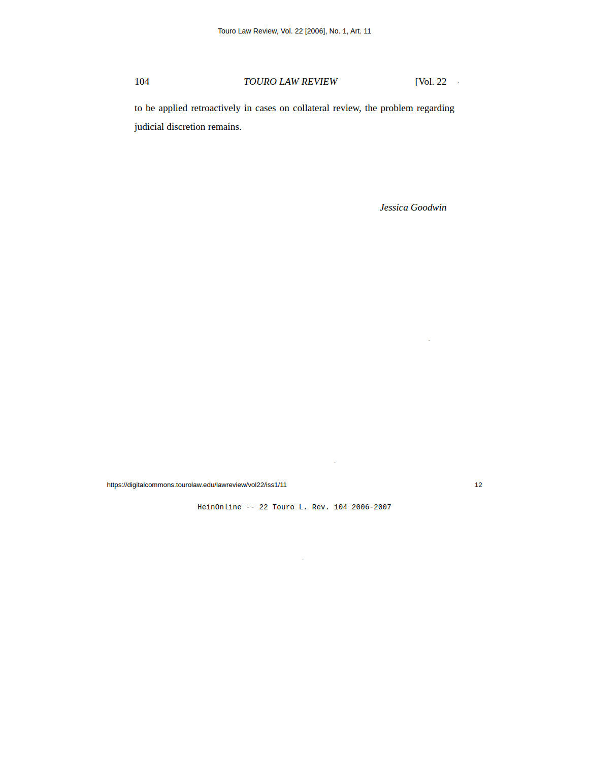Touro Law Review, Vol. 22 [2006], No. 1, Art. 11
104 TOURO LAW REVIEW [Vol. 22·
to be applied retroactively in cases on collateral review, the problem regarding judicial discretion remains.
Jessica Goodwin
· · ·
https://digitalcommons.tourolaw.edu/lawreview/vol22/iss1/11 12
HeinOnline -- 22 Touro L. Rev. 104 2006-2007